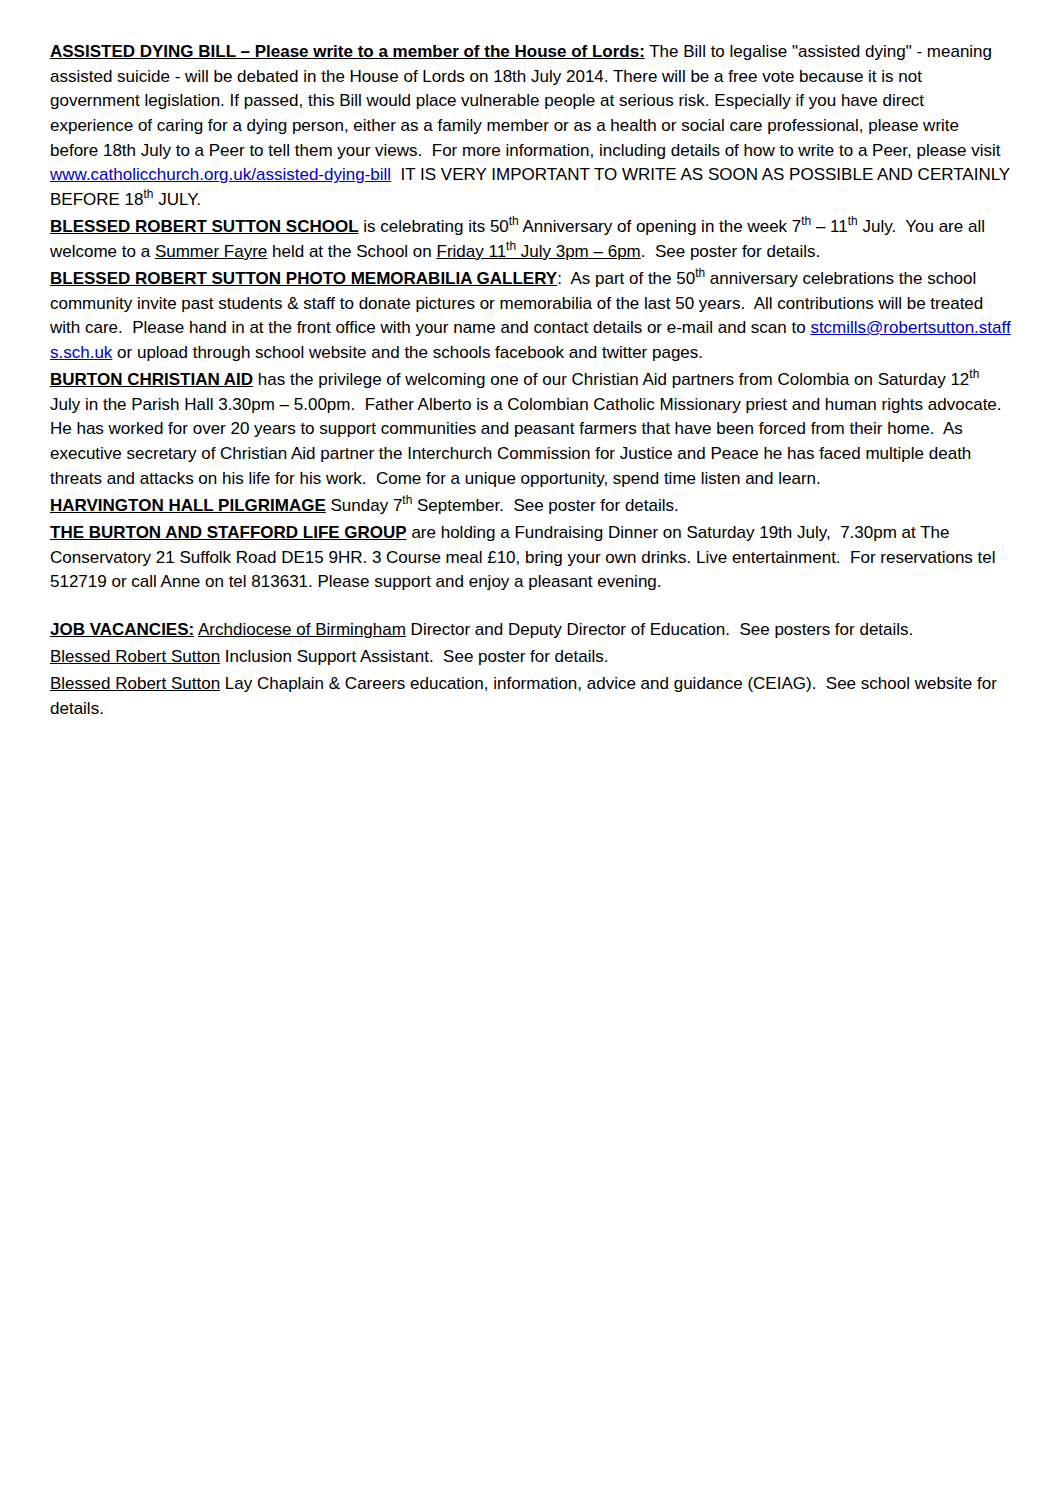ASSISTED DYING BILL – Please write to a member of the House of Lords: The Bill to legalise "assisted dying" - meaning assisted suicide - will be debated in the House of Lords on 18th July 2014. There will be a free vote because it is not government legislation. If passed, this Bill would place vulnerable people at serious risk. Especially if you have direct experience of caring for a dying person, either as a family member or as a health or social care professional, please write before 18th July to a Peer to tell them your views. For more information, including details of how to write to a Peer, please visit www.catholicchurch.org.uk/assisted-dying-bill IT IS VERY IMPORTANT TO WRITE AS SOON AS POSSIBLE AND CERTAINLY BEFORE 18th JULY.
BLESSED ROBERT SUTTON SCHOOL is celebrating its 50th Anniversary of opening in the week 7th – 11th July. You are all welcome to a Summer Fayre held at the School on Friday 11th July 3pm – 6pm. See poster for details.
BLESSED ROBERT SUTTON PHOTO MEMORABILIA GALLERY: As part of the 50th anniversary celebrations the school community invite past students & staff to donate pictures or memorabilia of the last 50 years. All contributions will be treated with care. Please hand in at the front office with your name and contact details or e-mail and scan to stcmills@robertsutton.staffs.sch.uk or upload through school website and the schools facebook and twitter pages.
BURTON CHRISTIAN AID has the privilege of welcoming one of our Christian Aid partners from Colombia on Saturday 12th July in the Parish Hall 3.30pm – 5.00pm. Father Alberto is a Colombian Catholic Missionary priest and human rights advocate. He has worked for over 20 years to support communities and peasant farmers that have been forced from their home. As executive secretary of Christian Aid partner the Interchurch Commission for Justice and Peace he has faced multiple death threats and attacks on his life for his work. Come for a unique opportunity, spend time listen and learn.
HARVINGTON HALL PILGRIMAGE Sunday 7th September. See poster for details.
THE BURTON AND STAFFORD LIFE GROUP are holding a Fundraising Dinner on Saturday 19th July, 7.30pm at The Conservatory 21 Suffolk Road DE15 9HR. 3 Course meal £10, bring your own drinks. Live entertainment. For reservations tel 512719 or call Anne on tel 813631. Please support and enjoy a pleasant evening.
JOB VACANCIES: Archdiocese of Birmingham Director and Deputy Director of Education. See posters for details.
Blessed Robert Sutton Inclusion Support Assistant. See poster for details.
Blessed Robert Sutton Lay Chaplain & Careers education, information, advice and guidance (CEIAG). See school website for details.